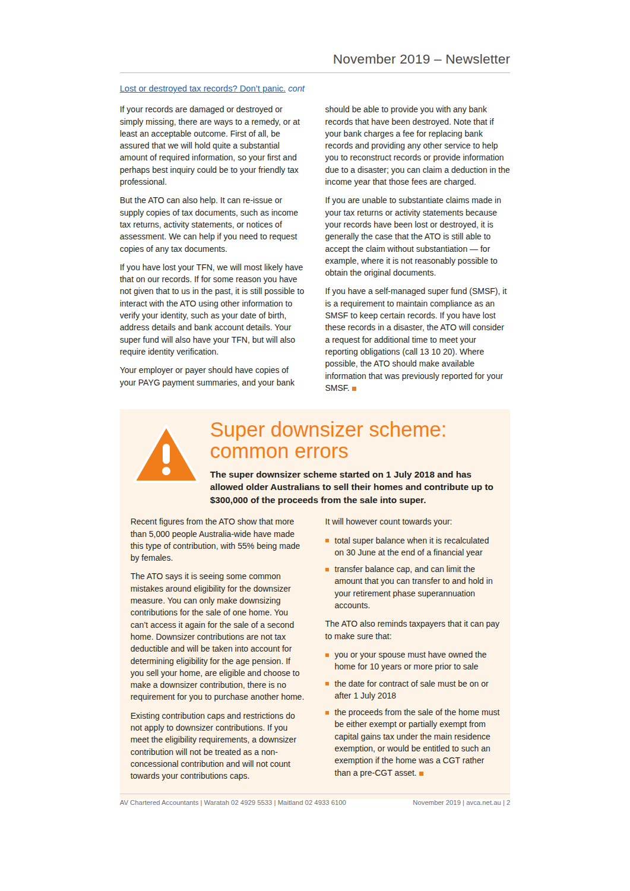November 2019 – Newsletter
Lost or destroyed tax records? Don’t panic. cont
If your records are damaged or destroyed or simply missing, there are ways to a remedy, or at least an acceptable outcome. First of all, be assured that we will hold quite a substantial amount of required information, so your first and perhaps best inquiry could be to your friendly tax professional.
But the ATO can also help. It can re-issue or supply copies of tax documents, such as income tax returns, activity statements, or notices of assessment. We can help if you need to request copies of any tax documents.
If you have lost your TFN, we will most likely have that on our records. If for some reason you have not given that to us in the past, it is still possible to interact with the ATO using other information to verify your identity, such as your date of birth, address details and bank account details. Your super fund will also have your TFN, but will also require identity verification.
Your employer or payer should have copies of your PAYG payment summaries, and your bank should be able to provide you with any bank records that have been destroyed. Note that if your bank charges a fee for replacing bank records and providing any other service to help you to reconstruct records or provide information due to a disaster; you can claim a deduction in the income year that those fees are charged.
If you are unable to substantiate claims made in your tax returns or activity statements because your records have been lost or destroyed, it is generally the case that the ATO is still able to accept the claim without substantiation — for example, where it is not reasonably possible to obtain the original documents.
If you have a self-managed super fund (SMSF), it is a requirement to maintain compliance as an SMSF to keep certain records. If you have lost these records in a disaster, the ATO will consider a request for additional time to meet your reporting obligations (call 13 10 20). Where possible, the ATO should make available information that was previously reported for your SMSF.
Super downsizer scheme: common errors
The super downsizer scheme started on 1 July 2018 and has allowed older Australians to sell their homes and contribute up to $300,000 of the proceeds from the sale into super.
Recent figures from the ATO show that more than 5,000 people Australia-wide have made this type of contribution, with 55% being made by females.
The ATO says it is seeing some common mistakes around eligibility for the downsizer measure. You can only make downsizing contributions for the sale of one home. You can’t access it again for the sale of a second home. Downsizer contributions are not tax deductible and will be taken into account for determining eligibility for the age pension. If you sell your home, are eligible and choose to make a downsizer contribution, there is no requirement for you to purchase another home.
Existing contribution caps and restrictions do not apply to downsizer contributions. If you meet the eligibility requirements, a downsizer contribution will not be treated as a non-concessional contribution and will not count towards your contributions caps.
It will however count towards your:
total super balance when it is recalculated on 30 June at the end of a financial year
transfer balance cap, and can limit the amount that you can transfer to and hold in your retirement phase superannuation accounts.
The ATO also reminds taxpayers that it can pay to make sure that:
you or your spouse must have owned the home for 10 years or more prior to sale
the date for contract of sale must be on or after 1 July 2018
the proceeds from the sale of the home must be either exempt or partially exempt from capital gains tax under the main residence exemption, or would be entitled to such an exemption if the home was a CGT rather than a pre-CGT asset.
AV Chartered Accountants | Waratah 02 4929 5533 | Maitland 02 4933 6100
November 2019 | avca.net.au | 2